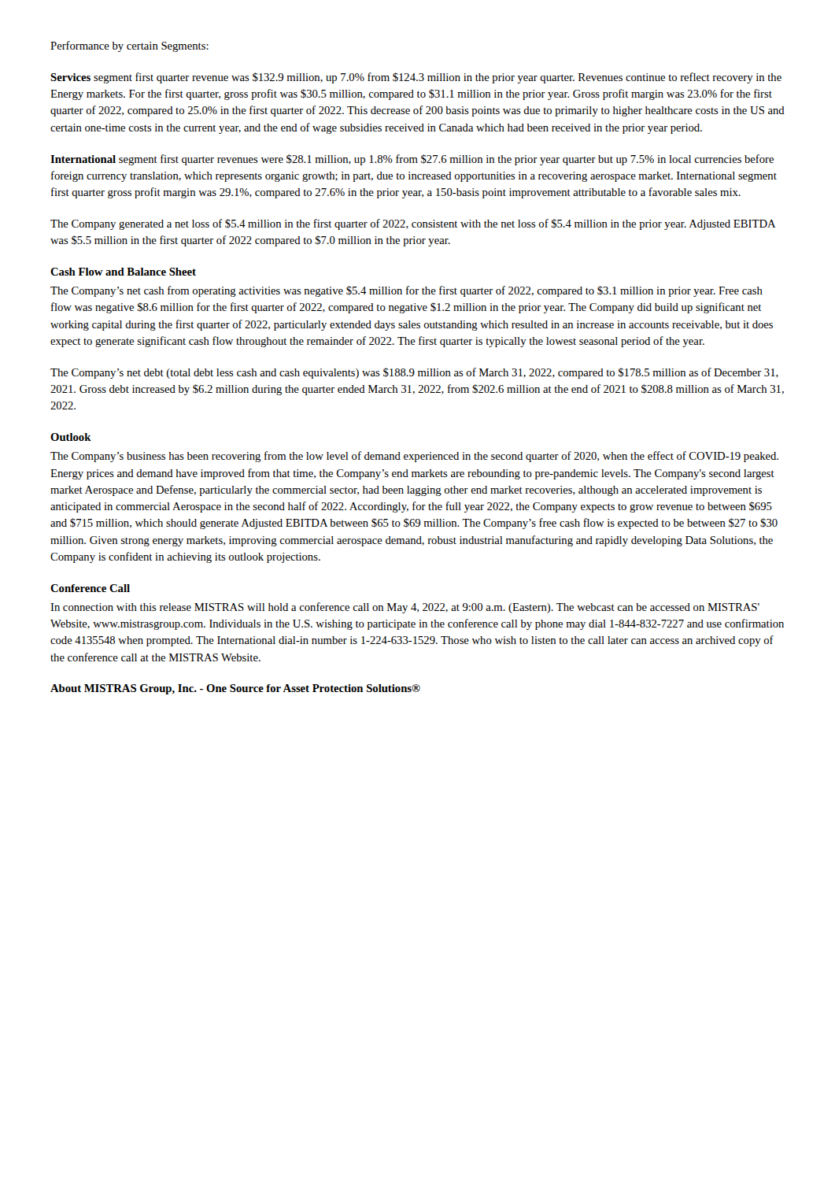Performance by certain Segments:
Services segment first quarter revenue was $132.9 million, up 7.0% from $124.3 million in the prior year quarter. Revenues continue to reflect recovery in the Energy markets. For the first quarter, gross profit was $30.5 million, compared to $31.1 million in the prior year. Gross profit margin was 23.0% for the first quarter of 2022, compared to 25.0% in the first quarter of 2022. This decrease of 200 basis points was due to primarily to higher healthcare costs in the US and certain one-time costs in the current year, and the end of wage subsidies received in Canada which had been received in the prior year period.
International segment first quarter revenues were $28.1 million, up 1.8% from $27.6 million in the prior year quarter but up 7.5% in local currencies before foreign currency translation, which represents organic growth; in part, due to increased opportunities in a recovering aerospace market. International segment first quarter gross profit margin was 29.1%, compared to 27.6% in the prior year, a 150-basis point improvement attributable to a favorable sales mix.
The Company generated a net loss of $5.4 million in the first quarter of 2022, consistent with the net loss of $5.4 million in the prior year. Adjusted EBITDA was $5.5 million in the first quarter of 2022 compared to $7.0 million in the prior year.
Cash Flow and Balance Sheet
The Company’s net cash from operating activities was negative $5.4 million for the first quarter of 2022, compared to $3.1 million in prior year. Free cash flow was negative $8.6 million for the first quarter of 2022, compared to negative $1.2 million in the prior year. The Company did build up significant net working capital during the first quarter of 2022, particularly extended days sales outstanding which resulted in an increase in accounts receivable, but it does expect to generate significant cash flow throughout the remainder of 2022. The first quarter is typically the lowest seasonal period of the year.
The Company’s net debt (total debt less cash and cash equivalents) was $188.9 million as of March 31, 2022, compared to $178.5 million as of December 31, 2021. Gross debt increased by $6.2 million during the quarter ended March 31, 2022, from $202.6 million at the end of 2021 to $208.8 million as of March 31, 2022.
Outlook
The Company’s business has been recovering from the low level of demand experienced in the second quarter of 2020, when the effect of COVID-19 peaked. Energy prices and demand have improved from that time, the Company’s end markets are rebounding to pre-pandemic levels. The Company's second largest market Aerospace and Defense, particularly the commercial sector, had been lagging other end market recoveries, although an accelerated improvement is anticipated in commercial Aerospace in the second half of 2022. Accordingly, for the full year 2022, the Company expects to grow revenue to between $695 and $715 million, which should generate Adjusted EBITDA between $65 to $69 million. The Company’s free cash flow is expected to be between $27 to $30 million. Given strong energy markets, improving commercial aerospace demand, robust industrial manufacturing and rapidly developing Data Solutions, the Company is confident in achieving its outlook projections.
Conference Call
In connection with this release MISTRAS will hold a conference call on May 4, 2022, at 9:00 a.m. (Eastern). The webcast can be accessed on MISTRAS' Website, www.mistrasgroup.com. Individuals in the U.S. wishing to participate in the conference call by phone may dial 1-844-832-7227 and use confirmation code 4135548 when prompted. The International dial-in number is 1-224-633-1529. Those who wish to listen to the call later can access an archived copy of the conference call at the MISTRAS Website.
About MISTRAS Group, Inc. - One Source for Asset Protection Solutions®